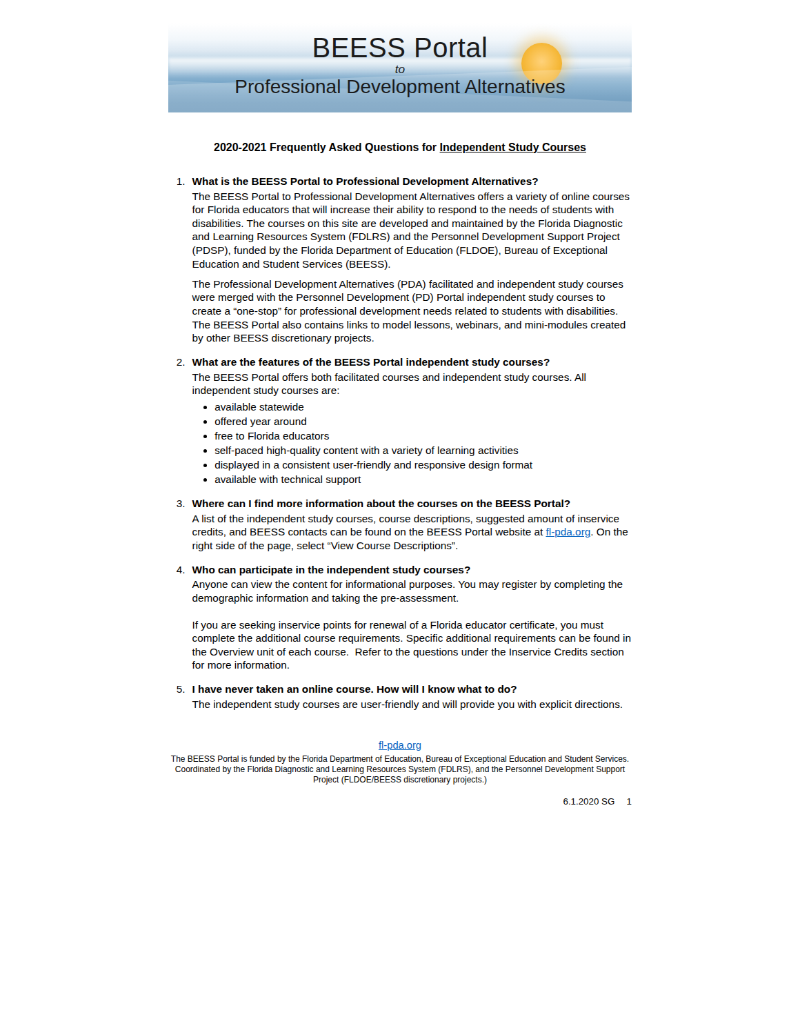BEESS Portal
to
Professional Development Alternatives
2020-2021 Frequently Asked Questions for Independent Study Courses
What is the BEESS Portal to Professional Development Alternatives?
The BEESS Portal to Professional Development Alternatives offers a variety of online courses for Florida educators that will increase their ability to respond to the needs of students with disabilities. The courses on this site are developed and maintained by the Florida Diagnostic and Learning Resources System (FDLRS) and the Personnel Development Support Project (PDSP), funded by the Florida Department of Education (FLDOE), Bureau of Exceptional Education and Student Services (BEESS).
The Professional Development Alternatives (PDA) facilitated and independent study courses were merged with the Personnel Development (PD) Portal independent study courses to create a “one-stop” for professional development needs related to students with disabilities. The BEESS Portal also contains links to model lessons, webinars, and mini-modules created by other BEESS discretionary projects.
What are the features of the BEESS Portal independent study courses?
The BEESS Portal offers both facilitated courses and independent study courses. All independent study courses are:
available statewide
offered year around
free to Florida educators
self-paced high-quality content with a variety of learning activities
displayed in a consistent user-friendly and responsive design format
available with technical support
Where can I find more information about the courses on the BEESS Portal?
A list of the independent study courses, course descriptions, suggested amount of inservice credits, and BEESS contacts can be found on the BEESS Portal website at fl-pda.org. On the right side of the page, select “View Course Descriptions”.
Who can participate in the independent study courses?
Anyone can view the content for informational purposes. You may register by completing the demographic information and taking the pre-assessment.
If you are seeking inservice points for renewal of a Florida educator certificate, you must complete the additional course requirements. Specific additional requirements can be found in the Overview unit of each course. Refer to the questions under the Inservice Credits section for more information.
I have never taken an online course. How will I know what to do?
The independent study courses are user-friendly and will provide you with explicit directions.
fl-pda.org
The BEESS Portal is funded by the Florida Department of Education, Bureau of Exceptional Education and Student Services. Coordinated by the Florida Diagnostic and Learning Resources System (FDLRS), and the Personnel Development Support Project (FLDOE/BEESS discretionary projects.)
6.1.2020 SG1